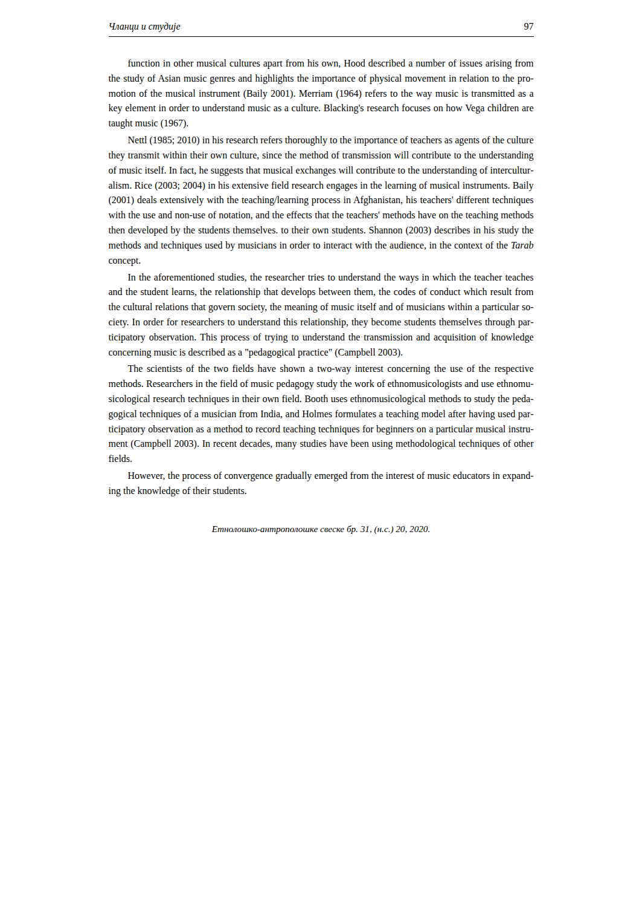Чланци и студије 97
function in other musical cultures apart from his own, Hood described a number of issues arising from the study of Asian music genres and highlights the importance of physical movement in relation to the promotion of the musical instrument (Baily 2001). Merriam (1964) refers to the way music is transmitted as a key element in order to understand music as a culture. Blacking's research focuses on how Vega children are taught music (1967).
Nettl (1985; 2010) in his research refers thoroughly to the importance of teachers as agents of the culture they transmit within their own culture, since the method of transmission will contribute to the understanding of music itself. In fact, he suggests that musical exchanges will contribute to the understanding of interculturalism. Rice (2003; 2004) in his extensive field research engages in the learning of musical instruments. Baily (2001) deals extensively with the teaching/learning process in Afghanistan, his teachers' different techniques with the use and non-use of notation, and the effects that the teachers' methods have on the teaching methods then developed by the students themselves. to their own students. Shannon (2003) describes in his study the methods and techniques used by musicians in order to interact with the audience, in the context of the Tarab concept.
In the aforementioned studies, the researcher tries to understand the ways in which the teacher teaches and the student learns, the relationship that develops between them, the codes of conduct which result from the cultural relations that govern society, the meaning of music itself and of musicians within a particular society. In order for researchers to understand this relationship, they become students themselves through participatory observation. This process of trying to understand the transmission and acquisition of knowledge concerning music is described as a "pedagogical practice" (Campbell 2003).
The scientists of the two fields have shown a two-way interest concerning the use of the respective methods. Researchers in the field of music pedagogy study the work of ethnomusicologists and use ethnomusicological research techniques in their own field. Booth uses ethnomusicological methods to study the pedagogical techniques of a musician from India, and Holmes formulates a teaching model after having used participatory observation as a method to record teaching techniques for beginners on a particular musical instrument (Campbell 2003). In recent decades, many studies have been using methodological techniques of other fields.
However, the process of convergence gradually emerged from the interest of music educators in expanding the knowledge of their students.
Етнолошко-антрополошке свеске бр. 31, (н.с.) 20, 2020.